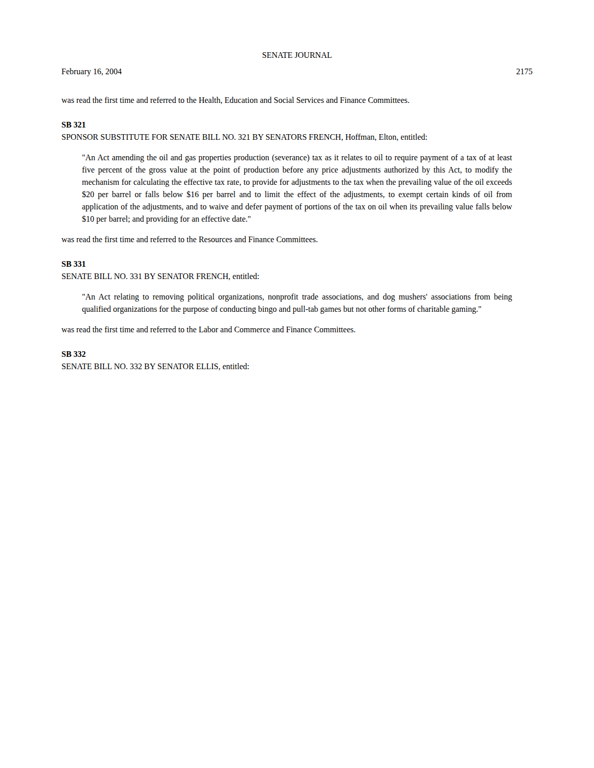SENATE JOURNAL
February 16, 2004 2175
was read the first time and referred to the Health, Education and Social Services and Finance Committees.
SB 321
SPONSOR SUBSTITUTE FOR SENATE BILL NO. 321 BY SENATORS FRENCH, Hoffman, Elton, entitled:
"An Act amending the oil and gas properties production (severance) tax as it relates to oil to require payment of a tax of at least five percent of the gross value at the point of production before any price adjustments authorized by this Act, to modify the mechanism for calculating the effective tax rate, to provide for adjustments to the tax when the prevailing value of the oil exceeds $20 per barrel or falls below $16 per barrel and to limit the effect of the adjustments, to exempt certain kinds of oil from application of the adjustments, and to waive and defer payment of portions of the tax on oil when its prevailing value falls below $10 per barrel; and providing for an effective date."
was read the first time and referred to the Resources and Finance Committees.
SB 331
SENATE BILL NO. 331 BY SENATOR FRENCH, entitled:
"An Act relating to removing political organizations, nonprofit trade associations, and dog mushers' associations from being qualified organizations for the purpose of conducting bingo and pull-tab games but not other forms of charitable gaming."
was read the first time and referred to the Labor and Commerce and Finance Committees.
SB 332
SENATE BILL NO. 332 BY SENATOR ELLIS, entitled: